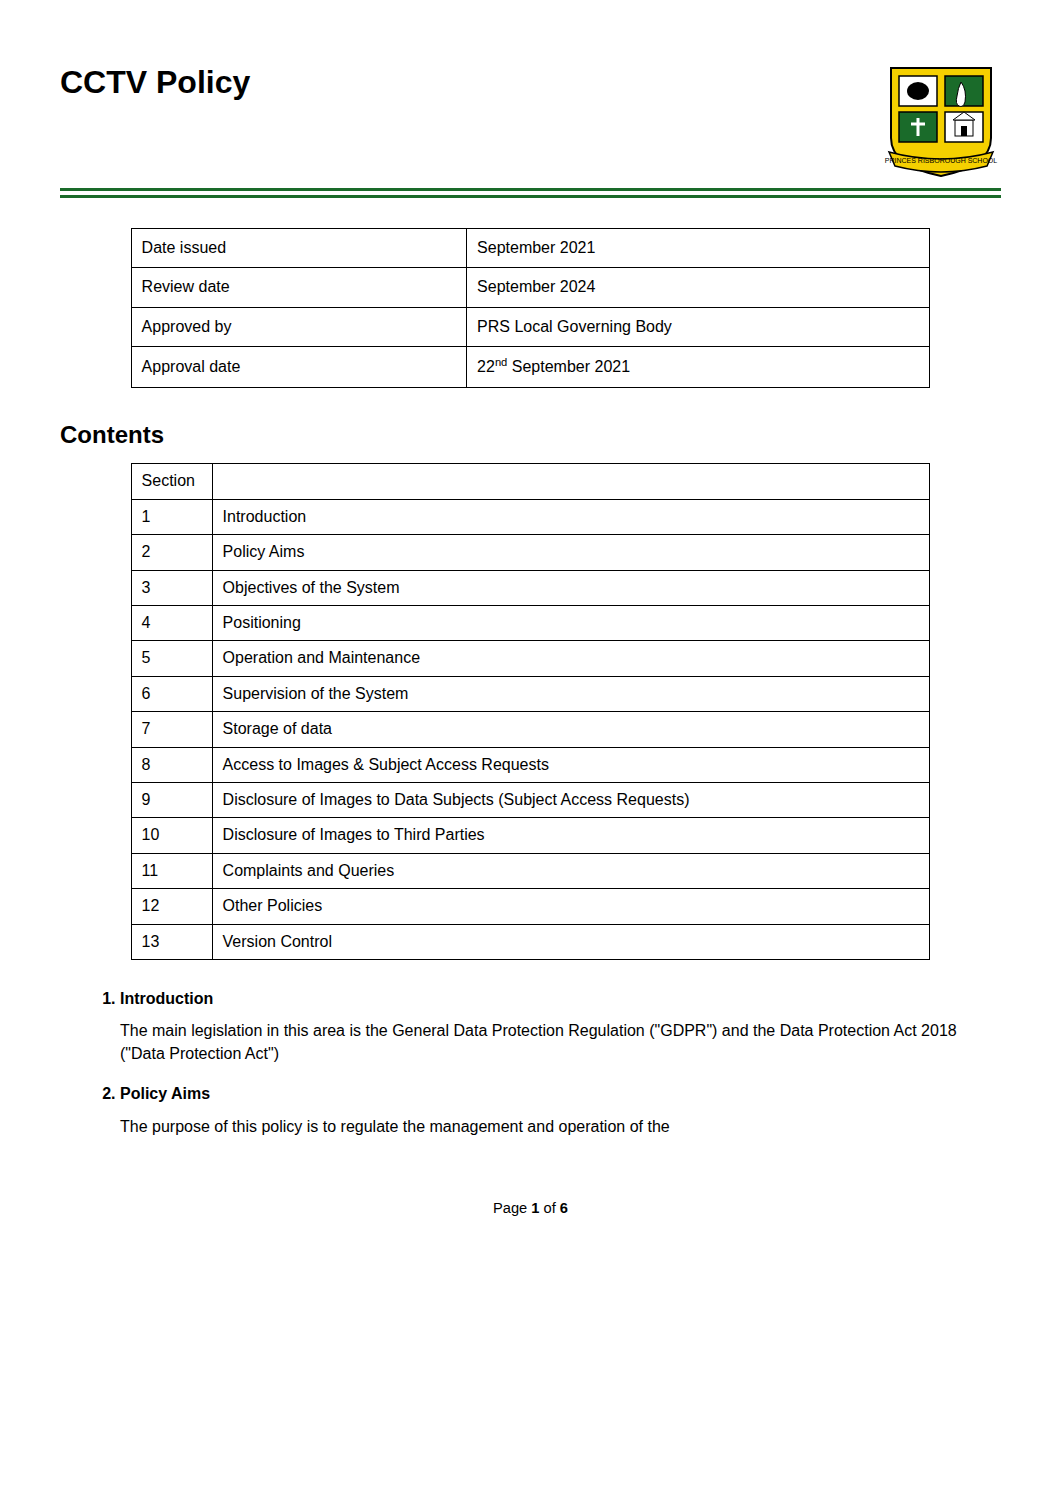PRINCES RISBOROUGH SCHOOL
CCTV Policy
| Date issued | September 2021 |
| Review date | September 2024 |
| Approved by | PRS Local Governing Body |
| Approval date | 22 nd September 2021 |
Contents
| Section | |
| --- | --- |
| 1 | Introduction |
| 2 | Policy Aims |
| 3 | Objectives of the System |
| 4 | Positioning |
| 5 | Operation and Maintenance |
| 6 | Supervision of the System |
| 7 | Storage of data |
| 8 | Access to Images & Subject Access Requests |
| 9 | Disclosure of Images to Data Subjects (Subject Access Requests) |
| 10 | Disclosure of Images to Third Parties |
| 11 | Complaints and Queries |
| 12 | Other Policies |
| 13 | Version Control |
Introduction
The main legislation in this area is the General Data Protection Regulation ("GDPR") and the Data Protection Act 2018 ("Data Protection Act")
Policy Aims
The purpose of this policy is to regulate the management and operation of the
Page 1 of 6